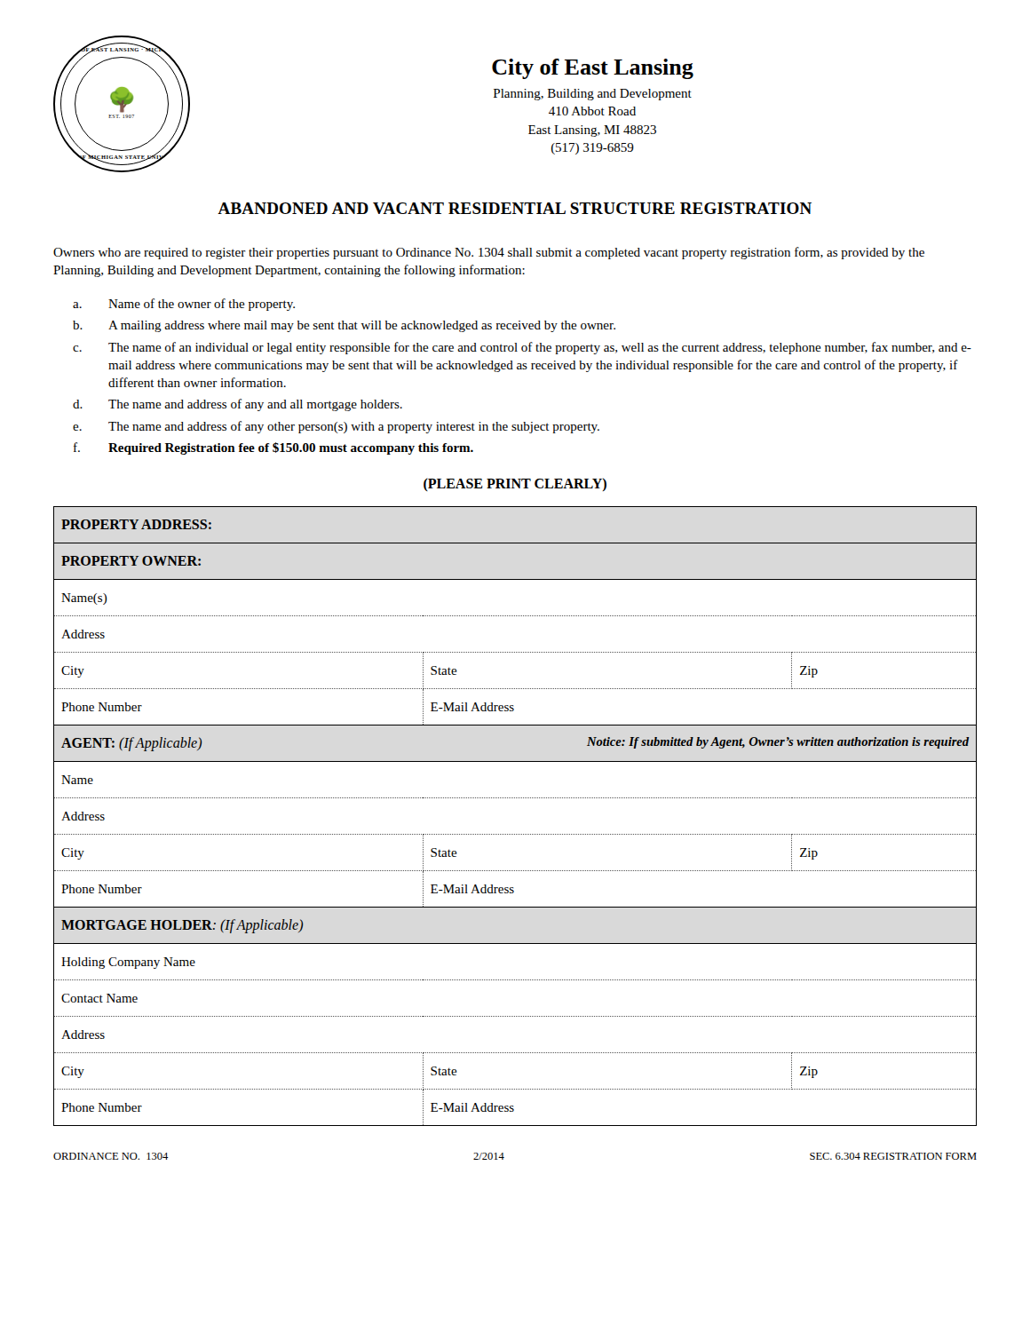City of East Lansing · Michigan
🌳
EST. 1907
Home of Michigan State University
City of East Lansing
Planning, Building and Development
410 Abbot Road
East Lansing, MI 48823
(517) 319-6859
ABANDONED AND VACANT RESIDENTIAL STRUCTURE REGISTRATION
Owners who are required to register their properties pursuant to Ordinance No. 1304 shall submit a completed vacant property registration form, as provided by the Planning, Building and Development Department, containing the following information:
Name of the owner of the property.
A mailing address where mail may be sent that will be acknowledged as received by the owner.
The name of an individual or legal entity responsible for the care and control of the property as, well as the current address, telephone number, fax number, and e-mail address where communications may be sent that will be acknowledged as received by the individual responsible for the care and control of the property, if different than owner information.
The name and address of any and all mortgage holders.
The name and address of any other person(s) with a property interest in the subject property.
Required Registration fee of $150.00 must accompany this form.
(PLEASE PRINT CLEARLY)
| PROPERTY ADDRESS: |
| PROPERTY OWNER: |
| Name(s) |
| Address |
| City | State | Zip |
| Phone Number | E-Mail Address |
| AGENT: (If Applicable) Notice: If submitted by Agent, Owner’s written authorization is required |
| Name |
| Address |
| City | State | Zip |
| Phone Number | E-Mail Address |
| MORTGAGE HOLDER : (If Applicable) |
| Holding Company Name |
| Contact Name |
| Address |
| City | State | Zip |
| Phone Number | E-Mail Address |
ORDINANCE NO. 1304 2/2014 SEC. 6.304 REGISTRATION FORM